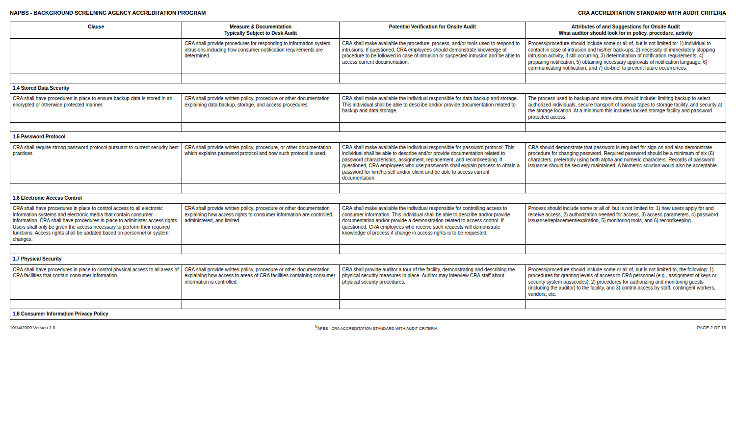NAPBS - BACKGROUND SCREENING AGENCY ACCREDITATION PROGRAM CRA ACCREDITATION STANDARD WITH AUDIT CRITERIA
| Clause | Measure & Documentation Typically Subject to Desk Audit | Potential Verification for Onsite Audit | Attributes of and Suggestions for Onsite Audit What auditor should look for in policy, procedure, activity |
| --- | --- | --- | --- |
| | CRA shall provide procedures for responding to information system intrusions including how consumer notification requirements are determined. | CRA shall make available the procedure, process, and/or tools used to respond to intrusions. If questioned, CRA employees should demonstrate knowledge of procedure to be followed in case of intrusion or suspected intrusion and be able to access current documentation. | Process/procedure should include some or all of, but is not limited to: 1) individual to contact in case of intrusion and his/her back-ups, 2) necessity of immediately stopping intrusion activity, if still occurring, 3) determination of notification requirements, 4) preparing notification, 5) obtaining necessary approvals of notification language, 6) communicating notification, and 7) de-brief to prevent future occurrences. |
| 1.4 Stored Data Security | | | |
| CRA shall have procedures in place to ensure backup data is stored in an encrypted or otherwise protected manner. | CRA shall provide written policy, procedure or other documentation explaining data backup, storage, and access procedures. | CRA shall make available the individual responsible for data backup and storage. This individual shall be able to describe and/or provide documentation related to backup and data storage. | The process used to backup and store data should include: limiting backup to select authorized individuals, secure transport of backup tapes to storage facility, and security at the storage location. At a minimum this includes locked storage facility and password protected access. |
| 1.5 Password Protocol | | | |
| CRA shall require strong password protocol pursuant to current security best practices. | CRA shall provide written policy, procedure, or other documentation which explains password protocol and how such protocol is used. | CRA shall make available the individual responsible for password protocol. This individual shall be able to describe and/or provide documentation related to password characteristics, assignment, replacement, and recordkeeping. If questioned, CRA employees who use passwords shall explain process to obtain a password for him/herself and/or client and be able to access current documentation. | CRA should demonstrate that password is required for sign-on and also demonstrate procedure for changing password. Required password should be a minimum of six (6) characters, preferably using both alpha and numeric characters. Records of password issuance should be securely maintained. A biometric solution would also be acceptable. |
| 1.6 Electronic Access Control | | | |
| CRA shall have procedures in place to control access to all electronic information systems and electronic media that contain consumer information. CRA shall have procedures in place to administer access rights. Users shall only be given the access necessary to perform their required functions. Access rights shall be updated based on personnel or system changes. | CRA shall provide written policy, procedure or other documentation explaining how access rights to consumer information are controlled, administered, and limited. | CRA shall make available the individual responsible for controlling access to consumer information. This individual shall be able to describe and/or provide documentation and/or provide a demonstration related to access control. If questioned, CRA employees who receive such requests will demonstrate knowledge of process if change in access rights is to be requested. | Process should include some or all of, but is not limited to: 1) how users apply for and receive access, 2) authorization needed for access, 3) access parameters, 4) password issuance/replacement/expiration, 5) monitoring tools, and 6) recordkeeping. |
| 1.7 Physical Security | | | |
| CRA shall have procedures in place to control physical access to all areas of CRA facilities that contain consumer information. | CRA shall provide written policy, procedure or other documentation explaining how access to areas of CRA facilities containing consumer information is controlled. | CRA shall provide auditor a tour of the facility, demonstrating and describing the physical security measures in place. Auditor may interview CRA staff about physical security procedures. | Process/procedure should include some or all of, but is not limited to, the following: 1) procedures for granting levels of access to CRA personnel (e.g., assignment of keys or security system passcodes), 2) procedures for authorizing and monitoring guests (including the auditor) to the facility, and 3) control access by staff, contingent workers, vendors, etc. |
| 1.8 Consumer Information Privacy Policy | | | |
10/14/2009 Version 1.0 NAPBS - CRA ACCREDITATION STANDARD WITH AUDIT CRITERIA PAGE 2 OF 19